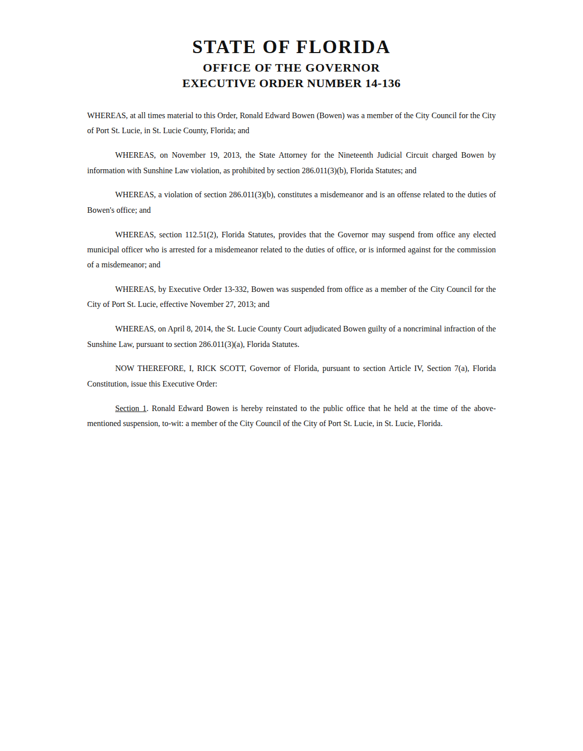STATE OF FLORIDA
OFFICE OF THE GOVERNOR
EXECUTIVE ORDER NUMBER 14-136
WHEREAS, at all times material to this Order, Ronald Edward Bowen (Bowen) was a member of the City Council for the City of Port St. Lucie, in St. Lucie County, Florida; and
WHEREAS, on November 19, 2013, the State Attorney for the Nineteenth Judicial Circuit charged Bowen by information with Sunshine Law violation, as prohibited by section 286.011(3)(b), Florida Statutes; and
WHEREAS, a violation of section 286.011(3)(b), constitutes a misdemeanor and is an offense related to the duties of Bowen's office; and
WHEREAS, section 112.51(2), Florida Statutes, provides that the Governor may suspend from office any elected municipal officer who is arrested for a misdemeanor related to the duties of office, or is informed against for the commission of a misdemeanor; and
WHEREAS, by Executive Order 13-332, Bowen was suspended from office as a member of the City Council for the City of Port St. Lucie, effective November 27, 2013; and
WHEREAS, on April 8, 2014, the St. Lucie County Court adjudicated Bowen guilty of a noncriminal infraction of the Sunshine Law, pursuant to section 286.011(3)(a), Florida Statutes.
NOW THEREFORE, I, RICK SCOTT, Governor of Florida, pursuant to section Article IV, Section 7(a), Florida Constitution, issue this Executive Order:
Section 1. Ronald Edward Bowen is hereby reinstated to the public office that he held at the time of the above-mentioned suspension, to-wit: a member of the City Council of the City of Port St. Lucie, in St. Lucie, Florida.